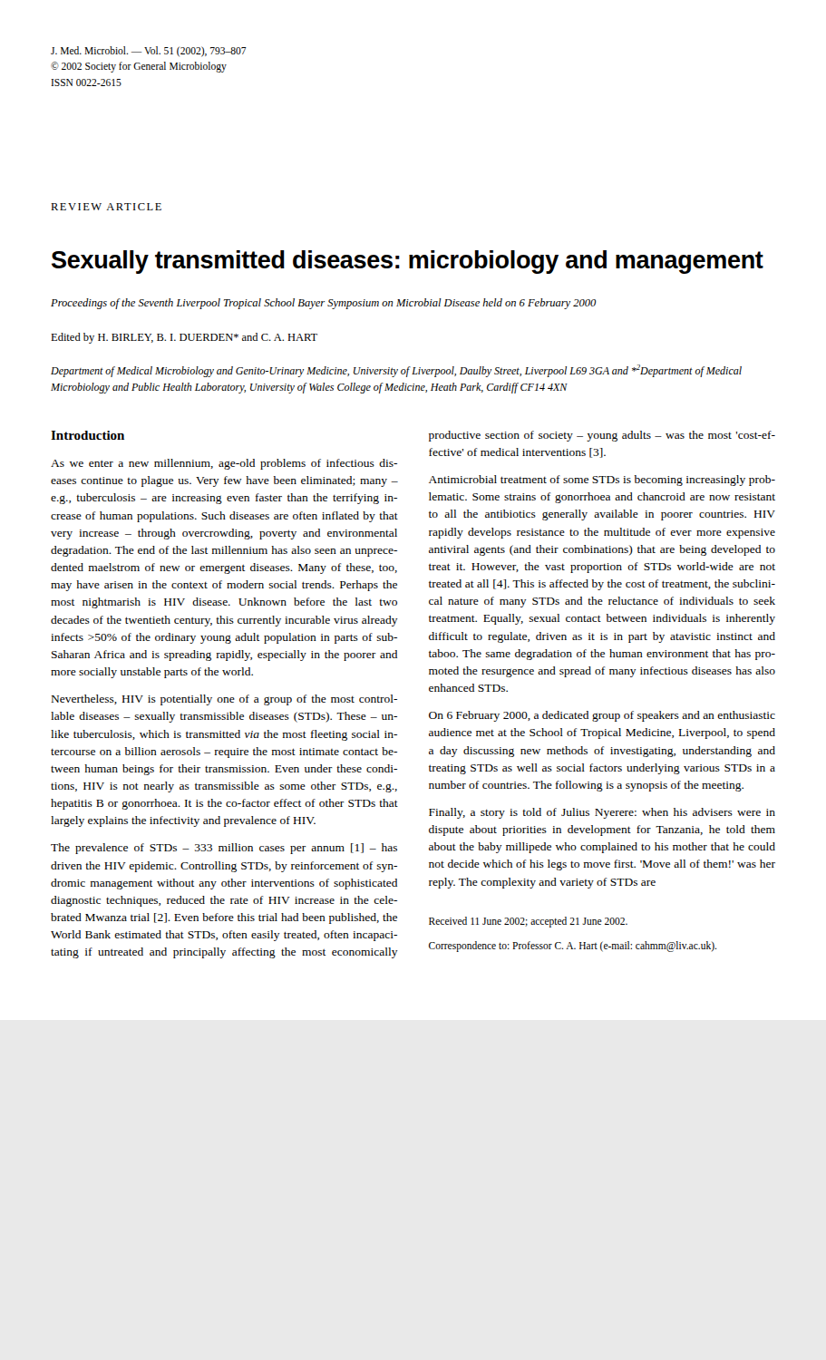J. Med. Microbiol. — Vol. 51 (2002), 793–807
© 2002 Society for General Microbiology
ISSN 0022-2615
REVIEW ARTICLE
Sexually transmitted diseases: microbiology and management
Proceedings of the Seventh Liverpool Tropical School Bayer Symposium on Microbial Disease held on 6 February 2000
Edited by H. BIRLEY, B. I. DUERDEN* and C. A. HART
Department of Medical Microbiology and Genito-Urinary Medicine, University of Liverpool, Daulby Street, Liverpool L69 3GA and *2Department of Medical Microbiology and Public Health Laboratory, University of Wales College of Medicine, Heath Park, Cardiff CF14 4XN
Introduction
As we enter a new millennium, age-old problems of infectious diseases continue to plague us. Very few have been eliminated; many – e.g., tuberculosis – are increasing even faster than the terrifying increase of human populations. Such diseases are often inflated by that very increase – through overcrowding, poverty and environmental degradation. The end of the last millennium has also seen an unprecedented maelstrom of new or emergent diseases. Many of these, too, may have arisen in the context of modern social trends. Perhaps the most nightmarish is HIV disease. Unknown before the last two decades of the twentieth century, this currently incurable virus already infects >50% of the ordinary young adult population in parts of sub-Saharan Africa and is spreading rapidly, especially in the poorer and more socially unstable parts of the world.
Nevertheless, HIV is potentially one of a group of the most controllable diseases – sexually transmissible diseases (STDs). These – unlike tuberculosis, which is transmitted via the most fleeting social intercourse on a billion aerosols – require the most intimate contact between human beings for their transmission. Even under these conditions, HIV is not nearly as transmissible as some other STDs, e.g., hepatitis B or gonorrhoea. It is the co-factor effect of other STDs that largely explains the infectivity and prevalence of HIV.
The prevalence of STDs – 333 million cases per annum [1] – has driven the HIV epidemic. Controlling STDs, by reinforcement of syndromic management without any other interventions of sophisticated diagnostic techniques, reduced the rate of HIV increase in the celebrated Mwanza trial [2]. Even before this trial had been published, the World Bank estimated that STDs, often easily treated, often incapacitating if untreated and principally affecting the most economically productive section of society – young adults – was the most 'cost-effective' of medical interventions [3].
Antimicrobial treatment of some STDs is becoming increasingly problematic. Some strains of gonorrhoea and chancroid are now resistant to all the antibiotics generally available in poorer countries. HIV rapidly develops resistance to the multitude of ever more expensive antiviral agents (and their combinations) that are being developed to treat it. However, the vast proportion of STDs world-wide are not treated at all [4]. This is affected by the cost of treatment, the subclinical nature of many STDs and the reluctance of individuals to seek treatment. Equally, sexual contact between individuals is inherently difficult to regulate, driven as it is in part by atavistic instinct and taboo. The same degradation of the human environment that has promoted the resurgence and spread of many infectious diseases has also enhanced STDs.
On 6 February 2000, a dedicated group of speakers and an enthusiastic audience met at the School of Tropical Medicine, Liverpool, to spend a day discussing new methods of investigating, understanding and treating STDs as well as social factors underlying various STDs in a number of countries. The following is a synopsis of the meeting.
Finally, a story is told of Julius Nyerere: when his advisers were in dispute about priorities in development for Tanzania, he told them about the baby millipede who complained to his mother that he could not decide which of his legs to move first. 'Move all of them!' was her reply. The complexity and variety of STDs are
Received 11 June 2002; accepted 21 June 2002.
Correspondence to: Professor C. A. Hart (e-mail: cahmm@liv.ac.uk).